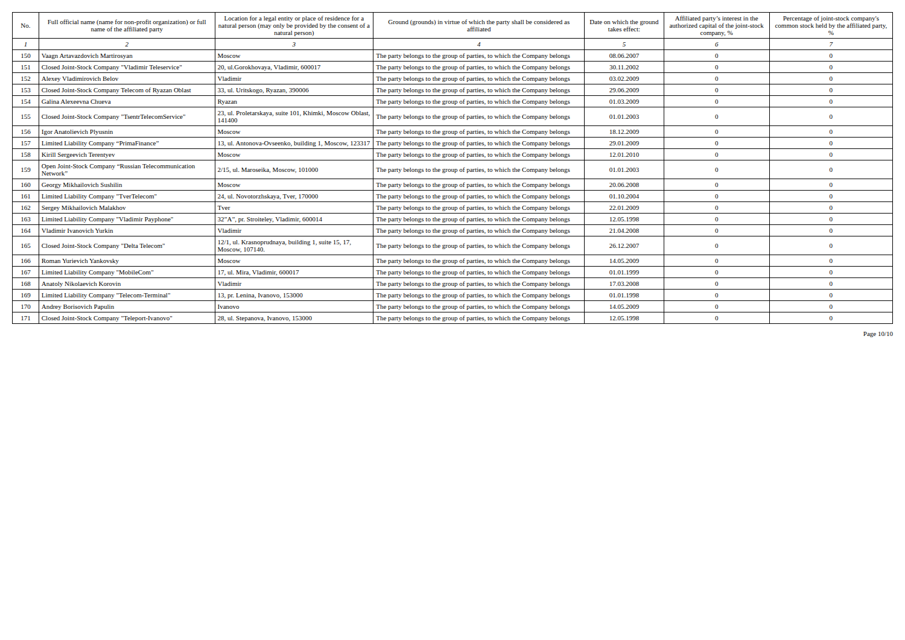| No. | Full official name (name for non-profit organization) or full name of the affiliated party | Location for a legal entity or place of residence for a natural person (may only be provided by the consent of a natural person) | Ground (grounds) in virtue of which the party shall be considered as affiliated | Date on which the ground takes effect: | Affiliated party’s interest in the authorized capital of the joint-stock company, % | Percentage of joint-stock company's common stock held by the affiliated party, % |
| --- | --- | --- | --- | --- | --- | --- |
| 1 | 2 | 3 | 4 | 5 | 6 | 7 |
| 150 | Vaagn Artavazdovich Martirosyan | Moscow | The party belongs to the group of parties, to which the Company belongs | 08.06.2007 | 0 | 0 |
| 151 | Closed Joint-Stock Company "Vladimir Teleservice" | 20, ul.Gorokhovaya, Vladimir, 600017 | The party belongs to the group of parties, to which the Company belongs | 30.11.2002 | 0 | 0 |
| 152 | Alexey Vladimirovich Belov | Vladimir | The party belongs to the group of parties, to which the Company belongs | 03.02.2009 | 0 | 0 |
| 153 | Closed Joint-Stock Company Telecom of Ryazan Oblast | 33, ul. Uritskogo, Ryazan, 390006 | The party belongs to the group of parties, to which the Company belongs | 29.06.2009 | 0 | 0 |
| 154 | Galina Alexeevna Chueva | Ryazan | The party belongs to the group of parties, to which the Company belongs | 01.03.2009 | 0 | 0 |
| 155 | Closed Joint-Stock Company "TsentrTelecomService" | 23, ul. Proletarskaya, suite 101, Khimki, Moscow Oblast, 141400 | The party belongs to the group of parties, to which the Company belongs | 01.01.2003 | 0 | 0 |
| 156 | Igor Anatolievich Plyusnin | Moscow | The party belongs to the group of parties, to which the Company belongs | 18.12.2009 | 0 | 0 |
| 157 | Limited Liability Company “PrimaFinance” | 13, ul. Antonova-Ovseenko, building 1, Moscow, 123317 | The party belongs to the group of parties, to which the Company belongs | 29.01.2009 | 0 | 0 |
| 158 | Kirill Sergeevich Terentyev | Moscow | The party belongs to the group of parties, to which the Company belongs | 12.01.2010 | 0 | 0 |
| 159 | Open Joint-Stock Company “Russian Telecommunication Network” | 2/15, ul. Maroseika, Moscow, 101000 | The party belongs to the group of parties, to which the Company belongs | 01.01.2003 | 0 | 0 |
| 160 | Georgy Mikhailovich Sushilin | Moscow | The party belongs to the group of parties, to which the Company belongs | 20.06.2008 | 0 | 0 |
| 161 | Limited Liability Company "TverTelecom" | 24, ul. Novotorzhskaya, Tver, 170000 | The party belongs to the group of parties, to which the Company belongs | 01.10.2004 | 0 | 0 |
| 162 | Sergey Mikhailovich Malakhov | Tver | The party belongs to the group of parties, to which the Company belongs | 22.01.2009 | 0 | 0 |
| 163 | Limited Liability Company "Vladimir Payphone" | 32”A”, pr. Stroiteley, Vladimir, 600014 | The party belongs to the group of parties, to which the Company belongs | 12.05.1998 | 0 | 0 |
| 164 | Vladimir Ivanovich Yurkin | Vladimir | The party belongs to the group of parties, to which the Company belongs | 21.04.2008 | 0 | 0 |
| 165 | Closed Joint-Stock Company "Delta Telecom" | 12/1, ul. Krasnoprudnaya, building 1, suite 15, 17, Moscow, 107140. | The party belongs to the group of parties, to which the Company belongs | 26.12.2007 | 0 | 0 |
| 166 | Roman Yurievich Yankovsky | Moscow | The party belongs to the group of parties, to which the Company belongs | 14.05.2009 | 0 | 0 |
| 167 | Limited Liability Company "MobileCom" | 17, ul. Mira, Vladimir, 600017 | The party belongs to the group of parties, to which the Company belongs | 01.01.1999 | 0 | 0 |
| 168 | Anatoly Nikolaevich Korovin | Vladimir | The party belongs to the group of parties, to which the Company belongs | 17.03.2008 | 0 | 0 |
| 169 | Limited Liability Company "Telecom-Terminal" | 13, pr. Lenina, Ivanovo, 153000 | The party belongs to the group of parties, to which the Company belongs | 01.01.1998 | 0 | 0 |
| 170 | Andrey Borisovich Papulin | Ivanovo | The party belongs to the group of parties, to which the Company belongs | 14.05.2009 | 0 | 0 |
| 171 | Closed Joint-Stock Company "Teleport-Ivanovo" | 28, ul. Stepanova, Ivanovo, 153000 | The party belongs to the group of parties, to which the Company belongs | 12.05.1998 | 0 | 0 |
Page 10/10